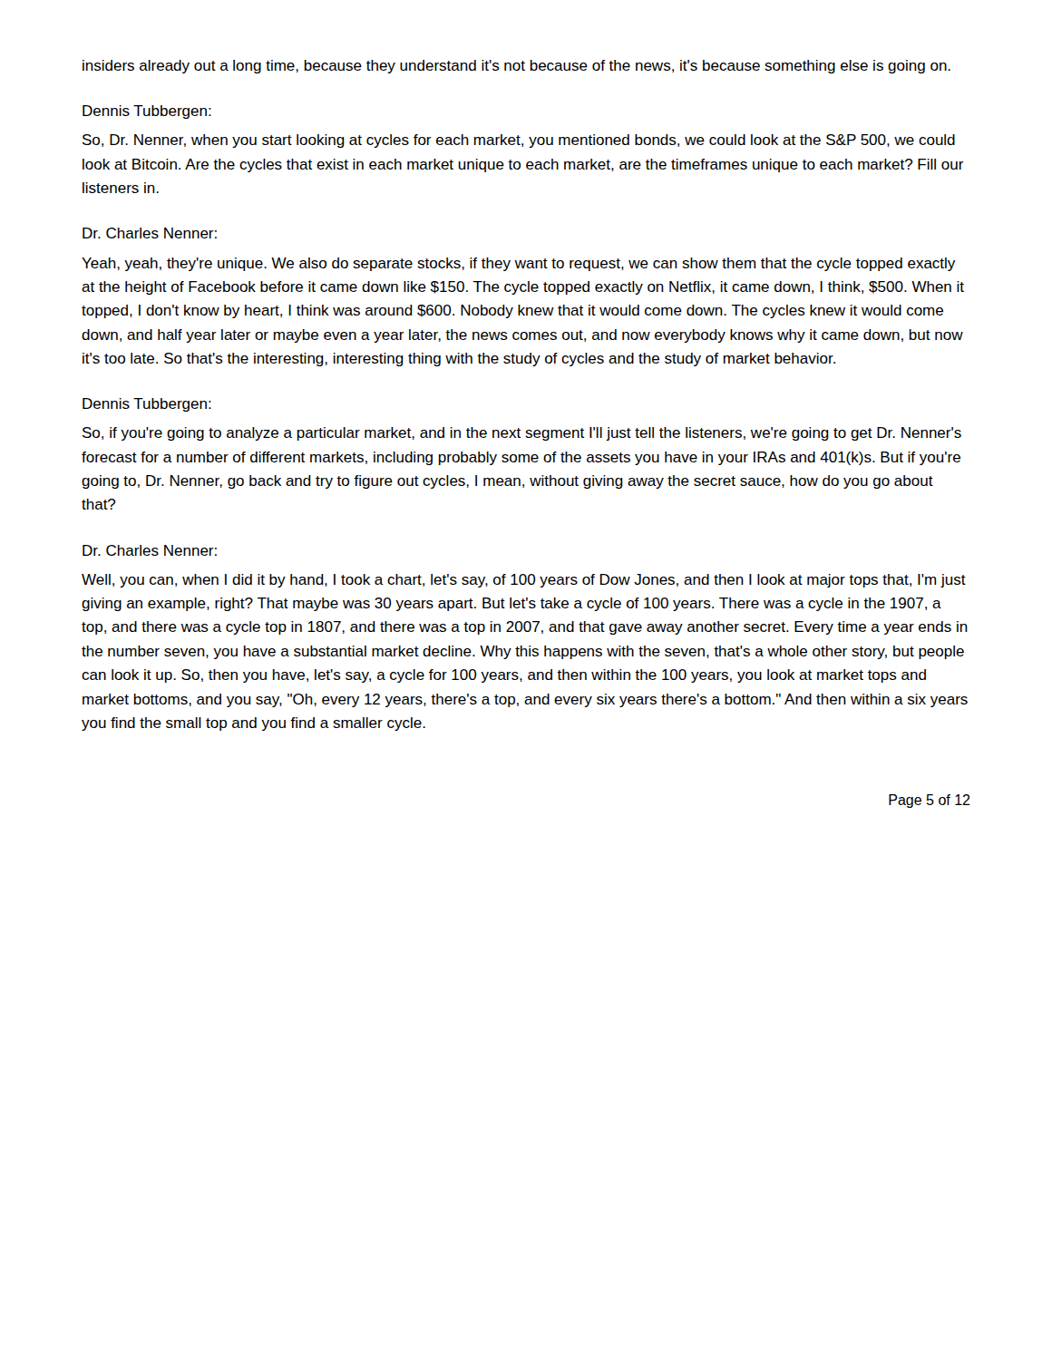insiders already out a long time, because they understand it's not because of the news, it's because something else is going on.
Dennis Tubbergen:
So, Dr. Nenner, when you start looking at cycles for each market, you mentioned bonds, we could look at the S&P 500, we could look at Bitcoin. Are the cycles that exist in each market unique to each market, are the timeframes unique to each market? Fill our listeners in.
Dr. Charles Nenner:
Yeah, yeah, they're unique. We also do separate stocks, if they want to request, we can show them that the cycle topped exactly at the height of Facebook before it came down like $150. The cycle topped exactly on Netflix, it came down, I think, $500. When it topped, I don't know by heart, I think was around $600. Nobody knew that it would come down. The cycles knew it would come down, and half year later or maybe even a year later, the news comes out, and now everybody knows why it came down, but now it's too late. So that's the interesting, interesting thing with the study of cycles and the study of market behavior.
Dennis Tubbergen:
So, if you're going to analyze a particular market, and in the next segment I'll just tell the listeners, we're going to get Dr. Nenner's forecast for a number of different markets, including probably some of the assets you have in your IRAs and 401(k)s. But if you're going to, Dr. Nenner, go back and try to figure out cycles, I mean, without giving away the secret sauce, how do you go about that?
Dr. Charles Nenner:
Well, you can, when I did it by hand, I took a chart, let's say, of 100 years of Dow Jones, and then I look at major tops that, I'm just giving an example, right? That maybe was 30 years apart. But let's take a cycle of 100 years. There was a cycle in the 1907, a top, and there was a cycle top in 1807, and there was a top in 2007, and that gave away another secret. Every time a year ends in the number seven, you have a substantial market decline. Why this happens with the seven, that's a whole other story, but people can look it up. So, then you have, let's say, a cycle for 100 years, and then within the 100 years, you look at market tops and market bottoms, and you say, "Oh, every 12 years, there's a top, and every six years there's a bottom." And then within a six years you find the small top and you find a smaller cycle.
Page 5 of 12